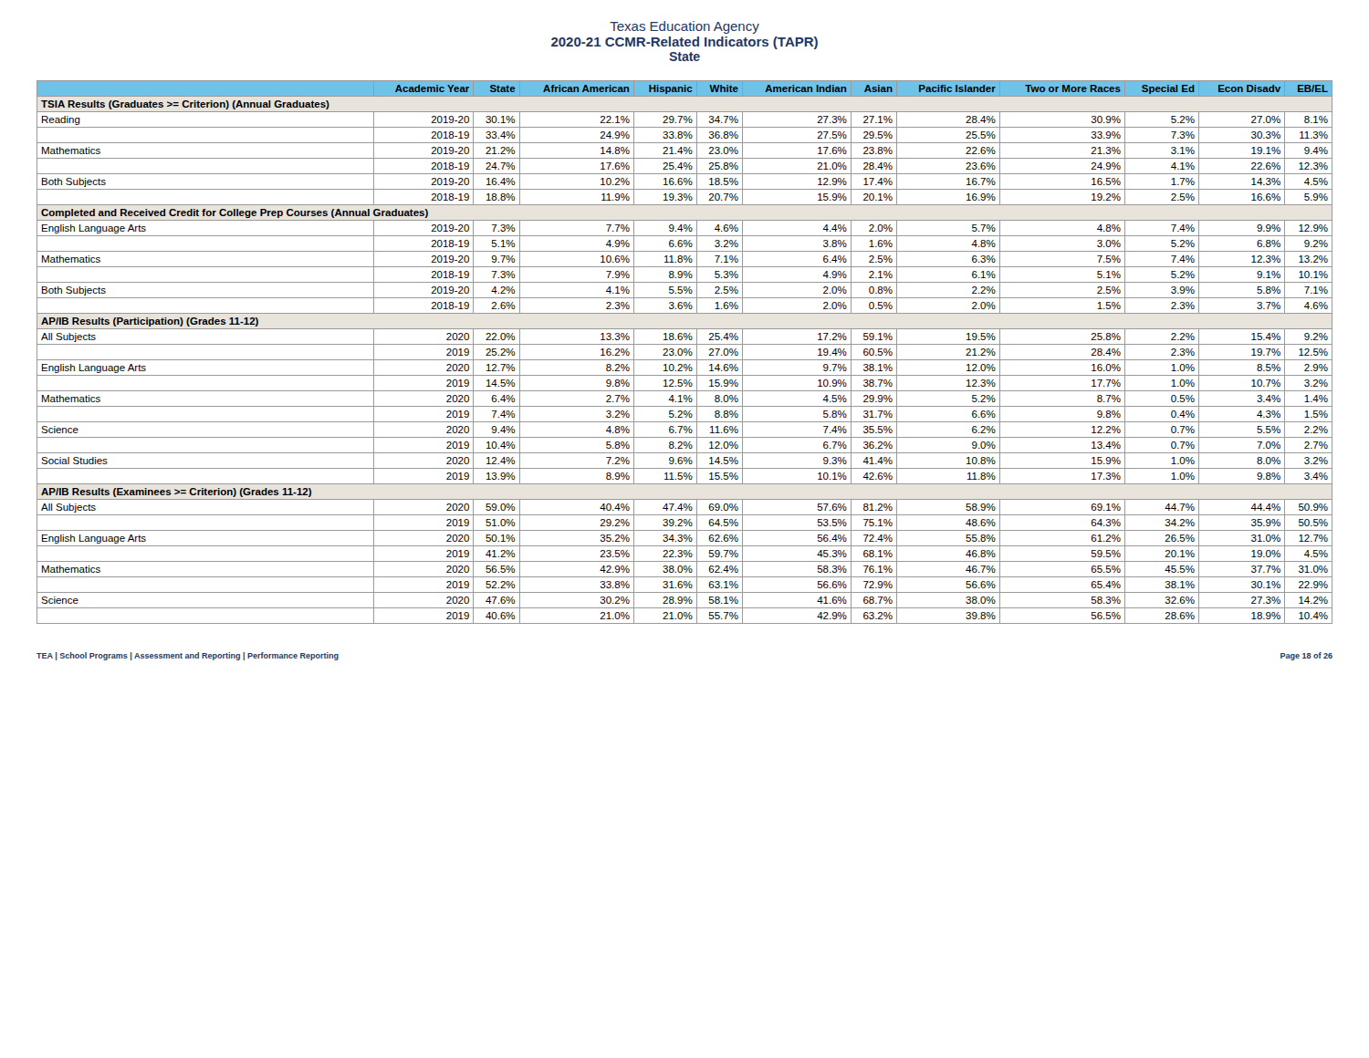Texas Education Agency
2020-21 CCMR-Related Indicators (TAPR)
State
| | Academic Year | State | African American | Hispanic | White | American Indian | Asian | Pacific Islander | Two or More Races | Special Ed | Econ Disadv | EB/EL |
| --- | --- | --- | --- | --- | --- | --- | --- | --- | --- | --- | --- | --- |
| TSIA Results (Graduates >= Criterion) (Annual Graduates) |
| Reading | 2019-20 | 30.1% | 22.1% | 29.7% | 34.7% | 27.3% | 27.1% | 28.4% | 30.9% | 5.2% | 27.0% | 8.1% |
| | 2018-19 | 33.4% | 24.9% | 33.8% | 36.8% | 27.5% | 29.5% | 25.5% | 33.9% | 7.3% | 30.3% | 11.3% |
| Mathematics | 2019-20 | 21.2% | 14.8% | 21.4% | 23.0% | 17.6% | 23.8% | 22.6% | 21.3% | 3.1% | 19.1% | 9.4% |
| | 2018-19 | 24.7% | 17.6% | 25.4% | 25.8% | 21.0% | 28.4% | 23.6% | 24.9% | 4.1% | 22.6% | 12.3% |
| Both Subjects | 2019-20 | 16.4% | 10.2% | 16.6% | 18.5% | 12.9% | 17.4% | 16.7% | 16.5% | 1.7% | 14.3% | 4.5% |
| | 2018-19 | 18.8% | 11.9% | 19.3% | 20.7% | 15.9% | 20.1% | 16.9% | 19.2% | 2.5% | 16.6% | 5.9% |
| Completed and Received Credit for College Prep Courses (Annual Graduates) |
| English Language Arts | 2019-20 | 7.3% | 7.7% | 9.4% | 4.6% | 4.4% | 2.0% | 5.7% | 4.8% | 7.4% | 9.9% | 12.9% |
| | 2018-19 | 5.1% | 4.9% | 6.6% | 3.2% | 3.8% | 1.6% | 4.8% | 3.0% | 5.2% | 6.8% | 9.2% |
| Mathematics | 2019-20 | 9.7% | 10.6% | 11.8% | 7.1% | 6.4% | 2.5% | 6.3% | 7.5% | 7.4% | 12.3% | 13.2% |
| | 2018-19 | 7.3% | 7.9% | 8.9% | 5.3% | 4.9% | 2.1% | 6.1% | 5.1% | 5.2% | 9.1% | 10.1% |
| Both Subjects | 2019-20 | 4.2% | 4.1% | 5.5% | 2.5% | 2.0% | 0.8% | 2.2% | 2.5% | 3.9% | 5.8% | 7.1% |
| | 2018-19 | 2.6% | 2.3% | 3.6% | 1.6% | 2.0% | 0.5% | 2.0% | 1.5% | 2.3% | 3.7% | 4.6% |
| AP/IB Results (Participation) (Grades 11-12) |
| All Subjects | 2020 | 22.0% | 13.3% | 18.6% | 25.4% | 17.2% | 59.1% | 19.5% | 25.8% | 2.2% | 15.4% | 9.2% |
| | 2019 | 25.2% | 16.2% | 23.0% | 27.0% | 19.4% | 60.5% | 21.2% | 28.4% | 2.3% | 19.7% | 12.5% |
| English Language Arts | 2020 | 12.7% | 8.2% | 10.2% | 14.6% | 9.7% | 38.1% | 12.0% | 16.0% | 1.0% | 8.5% | 2.9% |
| | 2019 | 14.5% | 9.8% | 12.5% | 15.9% | 10.9% | 38.7% | 12.3% | 17.7% | 1.0% | 10.7% | 3.2% |
| Mathematics | 2020 | 6.4% | 2.7% | 4.1% | 8.0% | 4.5% | 29.9% | 5.2% | 8.7% | 0.5% | 3.4% | 1.4% |
| | 2019 | 7.4% | 3.2% | 5.2% | 8.8% | 5.8% | 31.7% | 6.6% | 9.8% | 0.4% | 4.3% | 1.5% |
| Science | 2020 | 9.4% | 4.8% | 6.7% | 11.6% | 7.4% | 35.5% | 6.2% | 12.2% | 0.7% | 5.5% | 2.2% |
| | 2019 | 10.4% | 5.8% | 8.2% | 12.0% | 6.7% | 36.2% | 9.0% | 13.4% | 0.7% | 7.0% | 2.7% |
| Social Studies | 2020 | 12.4% | 7.2% | 9.6% | 14.5% | 9.3% | 41.4% | 10.8% | 15.9% | 1.0% | 8.0% | 3.2% |
| | 2019 | 13.9% | 8.9% | 11.5% | 15.5% | 10.1% | 42.6% | 11.8% | 17.3% | 1.0% | 9.8% | 3.4% |
| AP/IB Results (Examinees >= Criterion) (Grades 11-12) |
| All Subjects | 2020 | 59.0% | 40.4% | 47.4% | 69.0% | 57.6% | 81.2% | 58.9% | 69.1% | 44.7% | 44.4% | 50.9% |
| | 2019 | 51.0% | 29.2% | 39.2% | 64.5% | 53.5% | 75.1% | 48.6% | 64.3% | 34.2% | 35.9% | 50.5% |
| English Language Arts | 2020 | 50.1% | 35.2% | 34.3% | 62.6% | 56.4% | 72.4% | 55.8% | 61.2% | 26.5% | 31.0% | 12.7% |
| | 2019 | 41.2% | 23.5% | 22.3% | 59.7% | 45.3% | 68.1% | 46.8% | 59.5% | 20.1% | 19.0% | 4.5% |
| Mathematics | 2020 | 56.5% | 42.9% | 38.0% | 62.4% | 58.3% | 76.1% | 46.7% | 65.5% | 45.5% | 37.7% | 31.0% |
| | 2019 | 52.2% | 33.8% | 31.6% | 63.1% | 56.6% | 72.9% | 56.6% | 65.4% | 38.1% | 30.1% | 22.9% |
| Science | 2020 | 47.6% | 30.2% | 28.9% | 58.1% | 41.6% | 68.7% | 38.0% | 58.3% | 32.6% | 27.3% | 14.2% |
| | 2019 | 40.6% | 21.0% | 21.0% | 55.7% | 42.9% | 63.2% | 39.8% | 56.5% | 28.6% | 18.9% | 10.4% |
TEA | School Programs | Assessment and Reporting | Performance Reporting
Page 18 of 26